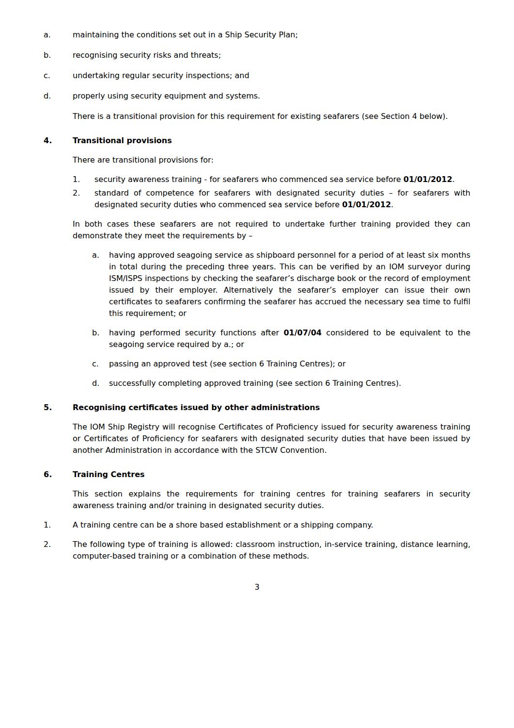a. maintaining the conditions set out in a Ship Security Plan;
b. recognising security risks and threats;
c. undertaking regular security inspections; and
d. properly using security equipment and systems.
There is a transitional provision for this requirement for existing seafarers (see Section 4 below).
4. Transitional provisions
There are transitional provisions for:
1. security awareness training - for seafarers who commenced sea service before 01/01/2012.
2. standard of competence for seafarers with designated security duties – for seafarers with designated security duties who commenced sea service before 01/01/2012.
In both cases these seafarers are not required to undertake further training provided they can demonstrate they meet the requirements by –
a. having approved seagoing service as shipboard personnel for a period of at least six months in total during the preceding three years. This can be verified by an IOM surveyor during ISM/ISPS inspections by checking the seafarer’s discharge book or the record of employment issued by their employer. Alternatively the seafarer’s employer can issue their own certificates to seafarers confirming the seafarer has accrued the necessary sea time to fulfil this requirement; or
b. having performed security functions after 01/07/04 considered to be equivalent to the seagoing service required by a.; or
c. passing an approved test (see section 6 Training Centres); or
d. successfully completing approved training (see section 6 Training Centres).
5. Recognising certificates issued by other administrations
The IOM Ship Registry will recognise Certificates of Proficiency issued for security awareness training or Certificates of Proficiency for seafarers with designated security duties that have been issued by another Administration in accordance with the STCW Convention.
6. Training Centres
This section explains the requirements for training centres for training seafarers in security awareness training and/or training in designated security duties.
1. A training centre can be a shore based establishment or a shipping company.
2. The following type of training is allowed: classroom instruction, in-service training, distance learning, computer-based training or a combination of these methods.
3